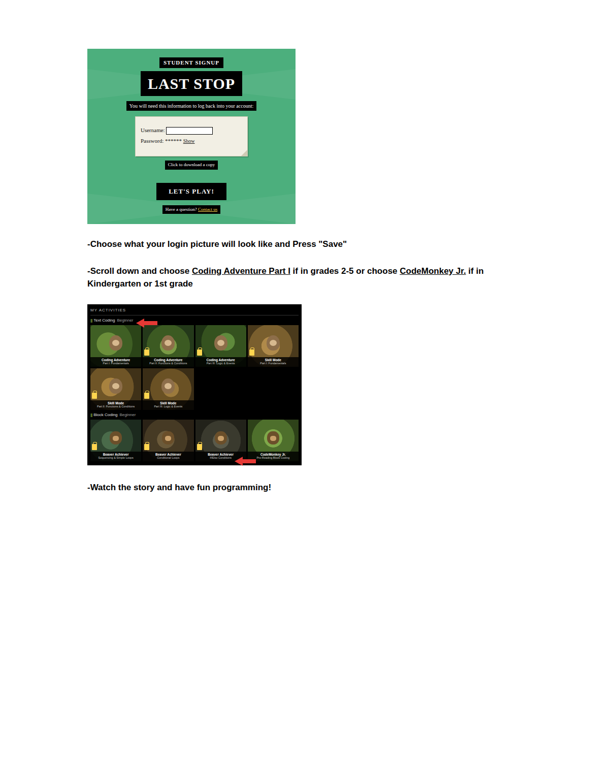STUDENT SIGNUP
LAST STOP
You will need this information to log back into your account:
Username:
Password: ****** Show
Click to download a copy
LET'S PLAY!
Have a question? Contact us
-Choose what your login picture will look like and Press "Save"
-Scroll down and choose Coding Adventure Part I if in grades 2-5 or choose CodeMonkey Jr. if in Kindergarten or 1st grade
MY ACTIVITIES
|||Text CodingBeginner
Coding Adventure Part I: Fundamentals
Coding Adventure Part II: Functions & Conditions
Coding Adventure Part III: Logic & Events
Skill Mode Part I: Fundamentals
Skill Mode Part II: Functions & Conditions
Skill Mode Part III: Logic & Events
|||Block CodingBeginner
Beaver Achiever Sequencing & Simple Loops
Beaver Achiever Conditional Loops
Beaver Achiever If/Else Conditions
CodeMonkey Jr. Pre-Reading Block Coding
-Watch the story and have fun programming!